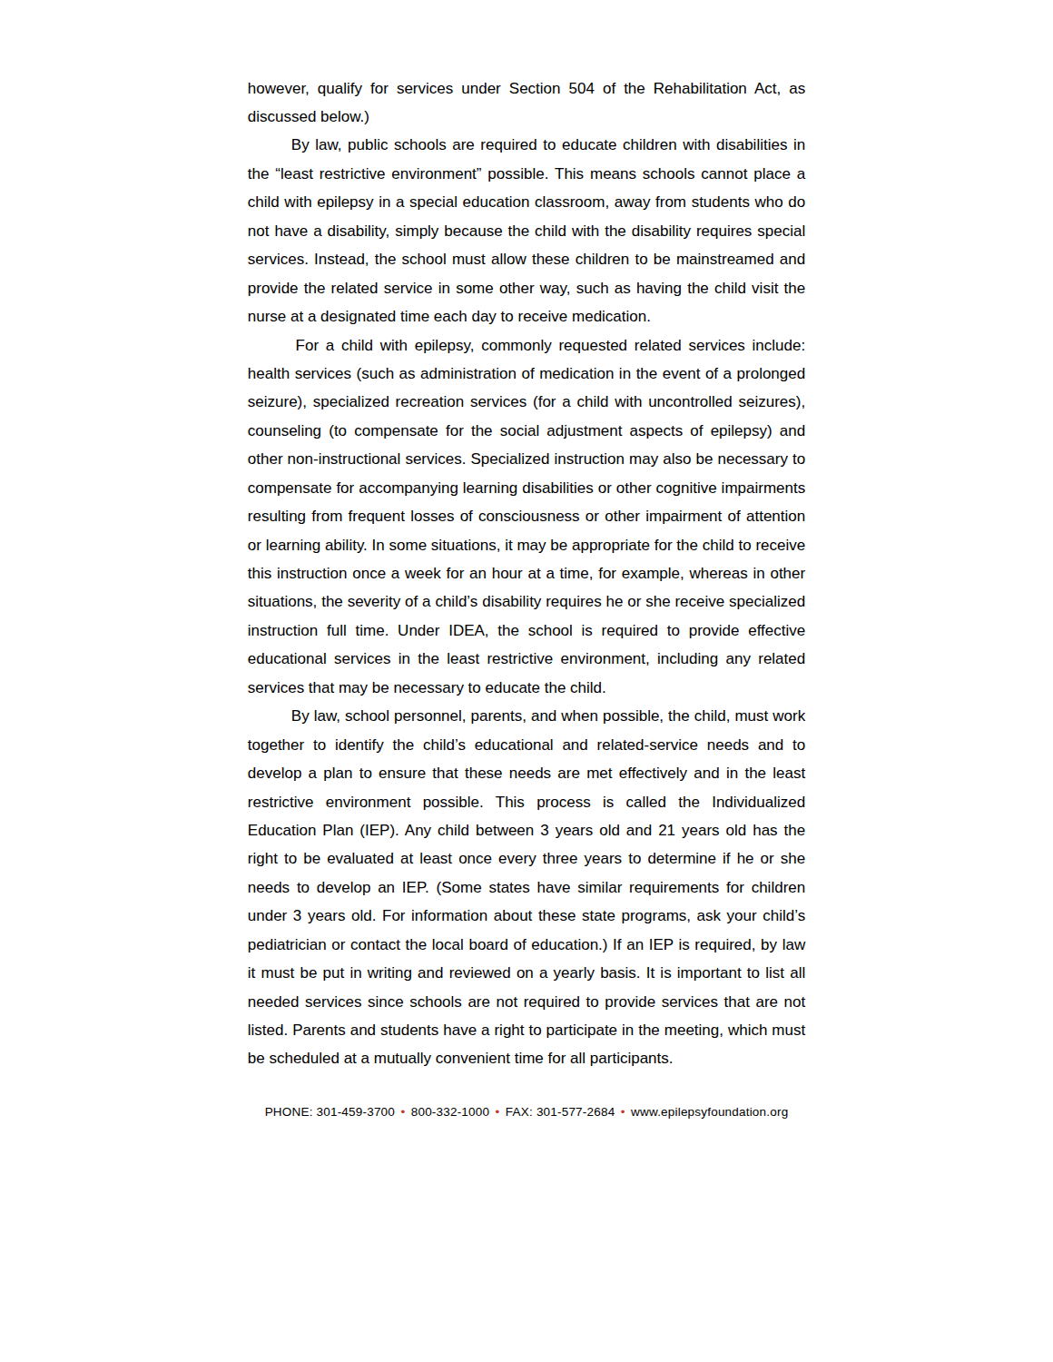however, qualify for services under Section 504 of the Rehabilitation Act, as discussed below.)
By law, public schools are required to educate children with disabilities in the “least restrictive environment” possible. This means schools cannot place a child with epilepsy in a special education classroom, away from students who do not have a disability, simply because the child with the disability requires special services. Instead, the school must allow these children to be mainstreamed and provide the related service in some other way, such as having the child visit the nurse at a designated time each day to receive medication.
For a child with epilepsy, commonly requested related services include: health services (such as administration of medication in the event of a prolonged seizure), specialized recreation services (for a child with uncontrolled seizures), counseling (to compensate for the social adjustment aspects of epilepsy) and other non-instructional services. Specialized instruction may also be necessary to compensate for accompanying learning disabilities or other cognitive impairments resulting from frequent losses of consciousness or other impairment of attention or learning ability. In some situations, it may be appropriate for the child to receive this instruction once a week for an hour at a time, for example, whereas in other situations, the severity of a child’s disability requires he or she receive specialized instruction full time. Under IDEA, the school is required to provide effective educational services in the least restrictive environment, including any related services that may be necessary to educate the child.
By law, school personnel, parents, and when possible, the child, must work together to identify the child’s educational and related-service needs and to develop a plan to ensure that these needs are met effectively and in the least restrictive environment possible. This process is called the Individualized Education Plan (IEP). Any child between 3 years old and 21 years old has the right to be evaluated at least once every three years to determine if he or she needs to develop an IEP. (Some states have similar requirements for children under 3 years old. For information about these state programs, ask your child’s pediatrician or contact the local board of education.) If an IEP is required, by law it must be put in writing and reviewed on a yearly basis. It is important to list all needed services since schools are not required to provide services that are not listed. Parents and students have a right to participate in the meeting, which must be scheduled at a mutually convenient time for all participants.
PHONE: 301-459-3700 • 800-332-1000 • FAX: 301-577-2684 • www.epilepsyfoundation.org